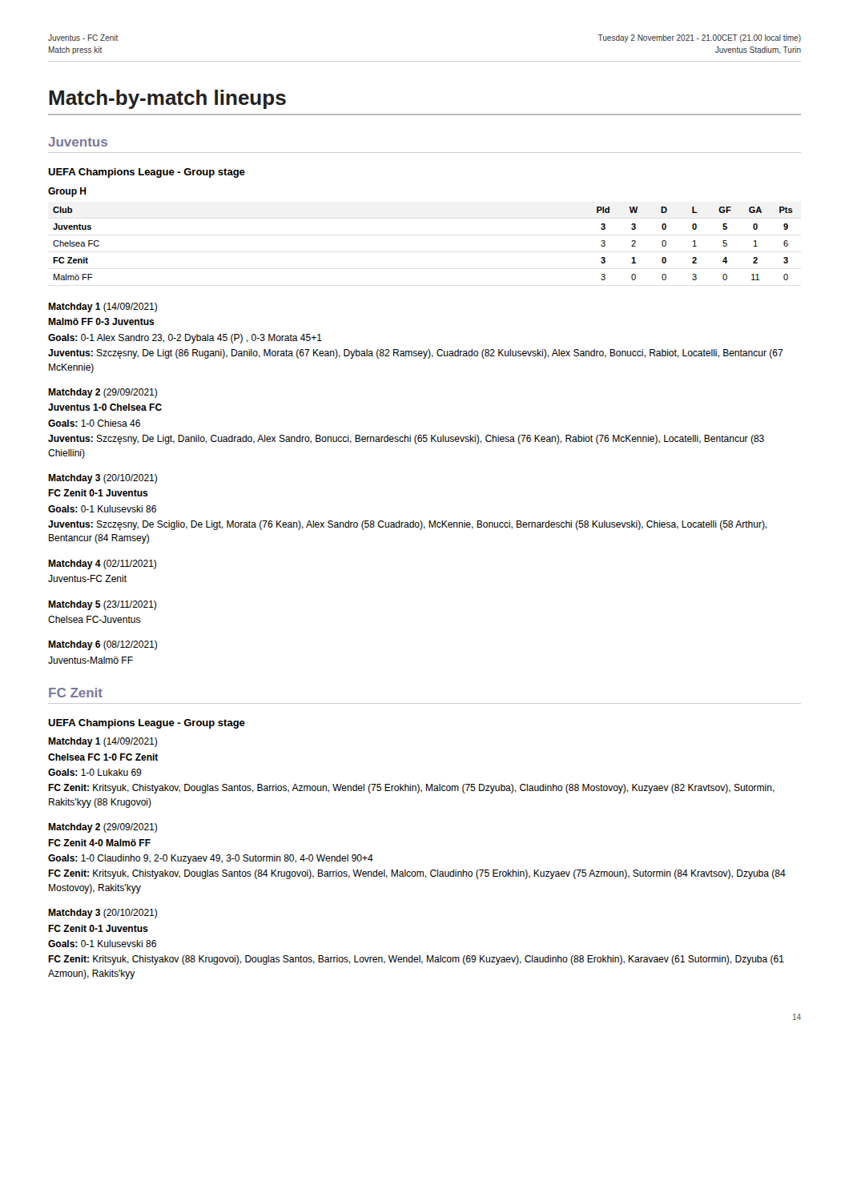Juventus - FC Zenit
Match press kit
Tuesday 2 November 2021 - 21.00CET (21.00 local time)
Juventus Stadium, Turin
Match-by-match lineups
Juventus
UEFA Champions League - Group stage
Group H
| Club | Pld | W | D | L | GF | GA | Pts |
| --- | --- | --- | --- | --- | --- | --- | --- |
| Juventus | 3 | 3 | 0 | 0 | 5 | 0 | 9 |
| Chelsea FC | 3 | 2 | 0 | 1 | 5 | 1 | 6 |
| FC Zenit | 3 | 1 | 0 | 2 | 4 | 2 | 3 |
| Malmö FF | 3 | 0 | 0 | 3 | 0 | 11 | 0 |
Matchday 1 (14/09/2021)
Malmö FF 0-3 Juventus
Goals: 0-1 Alex Sandro 23, 0-2 Dybala 45 (P) , 0-3 Morata 45+1
Juventus: Szczęsny, De Ligt (86 Rugani), Danilo, Morata (67 Kean), Dybala (82 Ramsey), Cuadrado (82 Kulusevski), Alex Sandro, Bonucci, Rabiot, Locatelli, Bentancur (67 McKennie)
Matchday 2 (29/09/2021)
Juventus 1-0 Chelsea FC
Goals: 1-0 Chiesa 46
Juventus: Szczęsny, De Ligt, Danilo, Cuadrado, Alex Sandro, Bonucci, Bernardeschi (65 Kulusevski), Chiesa (76 Kean), Rabiot (76 McKennie), Locatelli, Bentancur (83 Chiellini)
Matchday 3 (20/10/2021)
FC Zenit 0-1 Juventus
Goals: 0-1 Kulusevski 86
Juventus: Szczęsny, De Sciglio, De Ligt, Morata (76 Kean), Alex Sandro (58 Cuadrado), McKennie, Bonucci, Bernardeschi (58 Kulusevski), Chiesa, Locatelli (58 Arthur), Bentancur (84 Ramsey)
Matchday 4 (02/11/2021)
Juventus-FC Zenit
Matchday 5 (23/11/2021)
Chelsea FC-Juventus
Matchday 6 (08/12/2021)
Juventus-Malmö FF
FC Zenit
UEFA Champions League - Group stage
Matchday 1 (14/09/2021)
Chelsea FC 1-0 FC Zenit
Goals: 1-0 Lukaku 69
FC Zenit: Kritsyuk, Chistyakov, Douglas Santos, Barrios, Azmoun, Wendel (75 Erokhin), Malcom (75 Dzyuba), Claudinho (88 Mostovoy), Kuzyaev (82 Kravtsov), Sutormin, Rakits'kyy (88 Krugovoi)
Matchday 2 (29/09/2021)
FC Zenit 4-0 Malmö FF
Goals: 1-0 Claudinho 9, 2-0 Kuzyaev 49, 3-0 Sutormin 80, 4-0 Wendel 90+4
FC Zenit: Kritsyuk, Chistyakov, Douglas Santos (84 Krugovoi), Barrios, Wendel, Malcom, Claudinho (75 Erokhin), Kuzyaev (75 Azmoun), Sutormin (84 Kravtsov), Dzyuba (84 Mostovoy), Rakits'kyy
Matchday 3 (20/10/2021)
FC Zenit 0-1 Juventus
Goals: 0-1 Kulusevski 86
FC Zenit: Kritsyuk, Chistyakov (88 Krugovoi), Douglas Santos, Barrios, Lovren, Wendel, Malcom (69 Kuzyaev), Claudinho (88 Erokhin), Karavaev (61 Sutormin), Dzyuba (61 Azmoun), Rakits'kyy
14